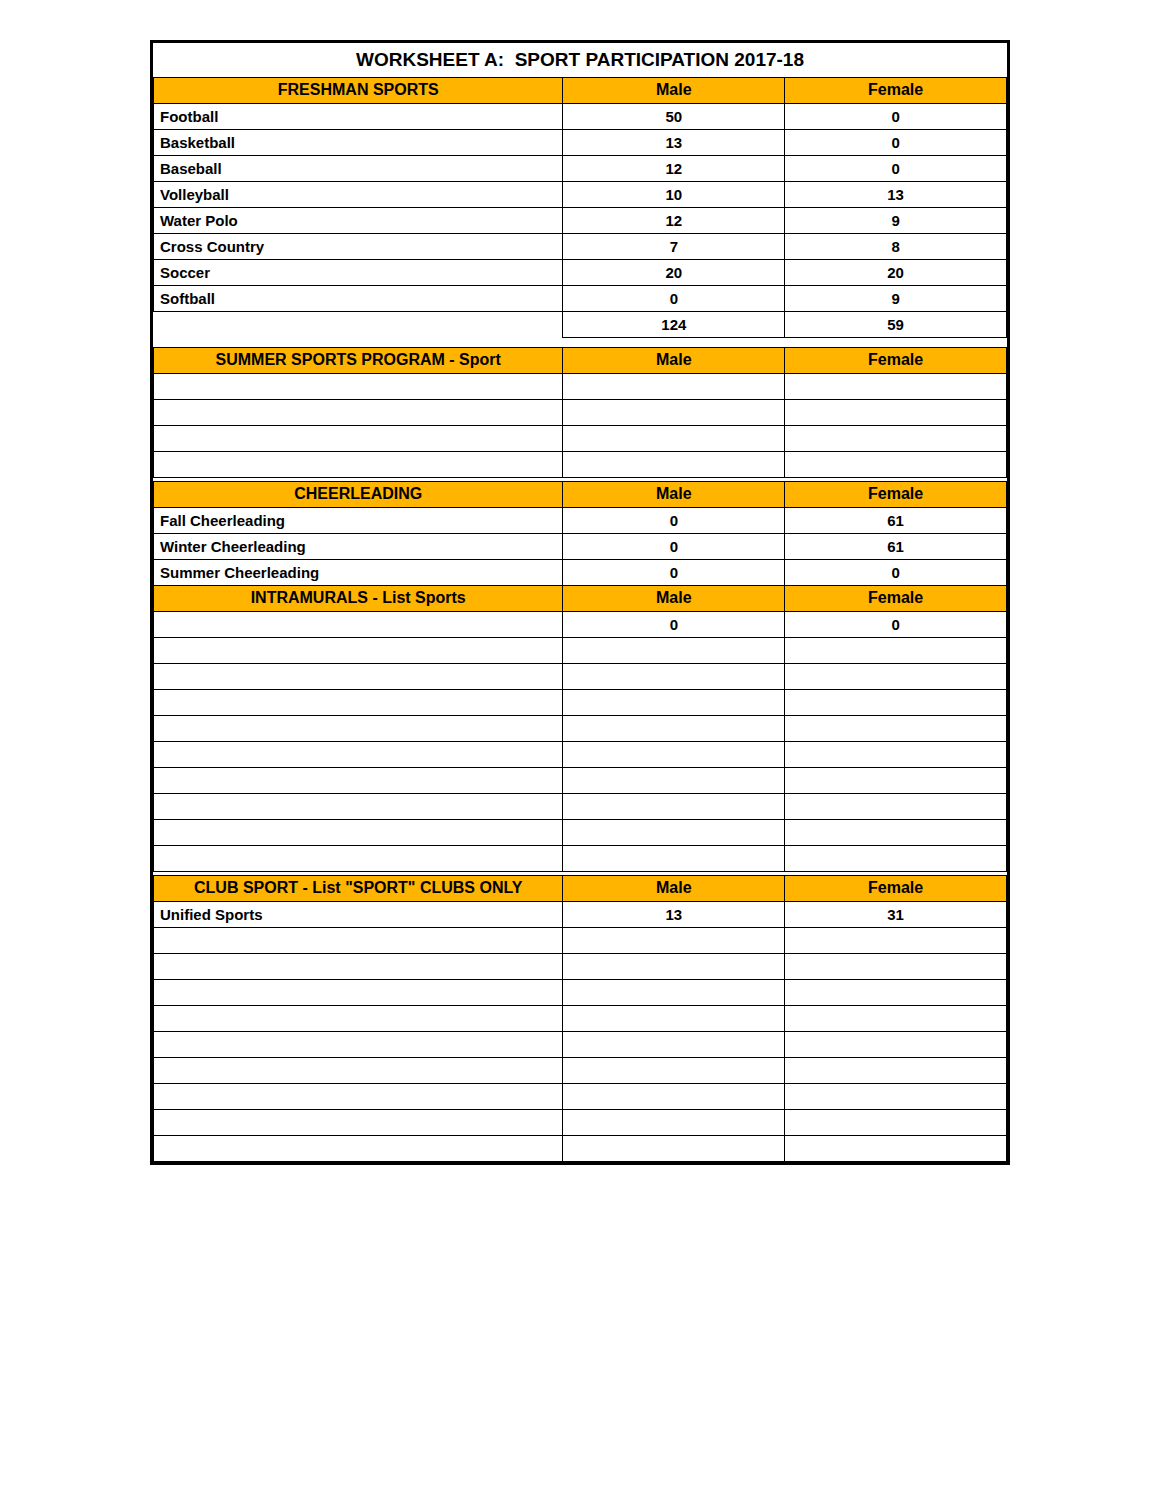| WORKSHEET A: SPORT PARTICIPATION 2017-18 |
| FRESHMAN SPORTS | Male | Female |
| Football | 50 | 0 |
| Basketball | 13 | 0 |
| Baseball | 12 | 0 |
| Volleyball | 10 | 13 |
| Water Polo | 12 | 9 |
| Cross Country | 7 | 8 |
| Soccer | 20 | 20 |
| Softball | 0 | 9 |
| | 124 | 59 |
| SUMMER SPORTS PROGRAM - Sport | Male | Female |
| CHEERLEADING | Male | Female |
| Fall Cheerleading | 0 | 61 |
| Winter Cheerleading | 0 | 61 |
| Summer Cheerleading | 0 | 0 |
| INTRAMURALS - List Sports | Male | Female |
| | 0 | 0 |
| CLUB SPORT - List "SPORT" CLUBS ONLY | Male | Female |
| Unified Sports | 13 | 31 |